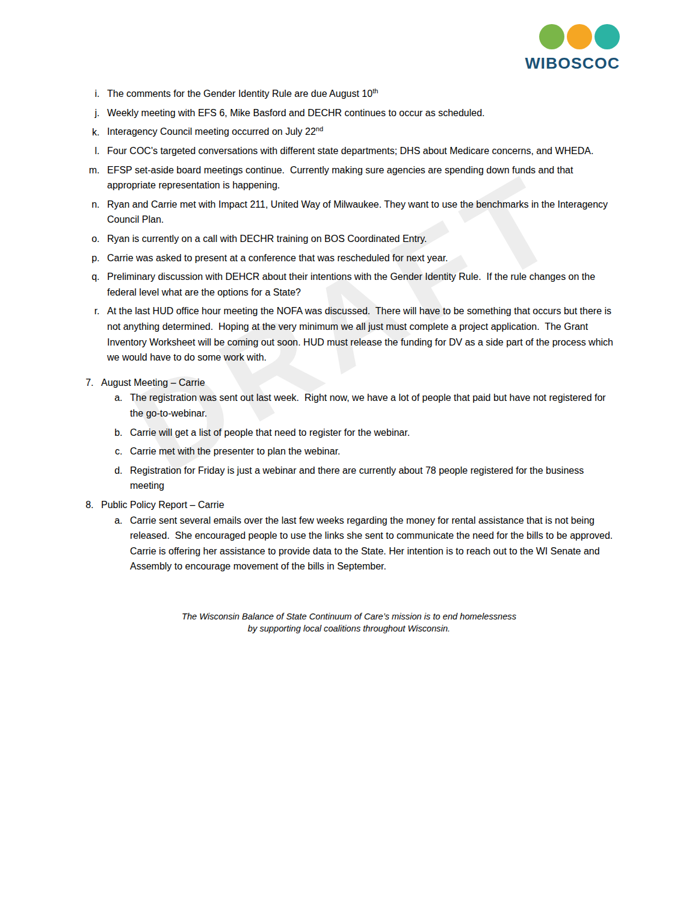WIBOSCOC
DRAFT
The comments for the Gender Identity Rule are due August 10th
Weekly meeting with EFS 6, Mike Basford and DECHR continues to occur as scheduled.
Interagency Council meeting occurred on July 22nd
Four COC's targeted conversations with different state departments; DHS about Medicare concerns, and WHEDA.
EFSP set-aside board meetings continue. Currently making sure agencies are spending down funds and that appropriate representation is happening.
Ryan and Carrie met with Impact 211, United Way of Milwaukee. They want to use the benchmarks in the Interagency Council Plan.
Ryan is currently on a call with DECHR training on BOS Coordinated Entry.
Carrie was asked to present at a conference that was rescheduled for next year.
Preliminary discussion with DEHCR about their intentions with the Gender Identity Rule. If the rule changes on the federal level what are the options for a State?
At the last HUD office hour meeting the NOFA was discussed. There will have to be something that occurs but there is not anything determined. Hoping at the very minimum we all just must complete a project application. The Grant Inventory Worksheet will be coming out soon. HUD must release the funding for DV as a side part of the process which we would have to do some work with.
August Meeting – Carrie
The registration was sent out last week. Right now, we have a lot of people that paid but have not registered for the go-to-webinar.
Carrie will get a list of people that need to register for the webinar.
Carrie met with the presenter to plan the webinar.
Registration for Friday is just a webinar and there are currently about 78 people registered for the business meeting
Public Policy Report – Carrie
Carrie sent several emails over the last few weeks regarding the money for rental assistance that is not being released. She encouraged people to use the links she sent to communicate the need for the bills to be approved. Carrie is offering her assistance to provide data to the State. Her intention is to reach out to the WI Senate and Assembly to encourage movement of the bills in September.
The Wisconsin Balance of State Continuum of Care’s mission is to end homelessness
by supporting local coalitions throughout Wisconsin.